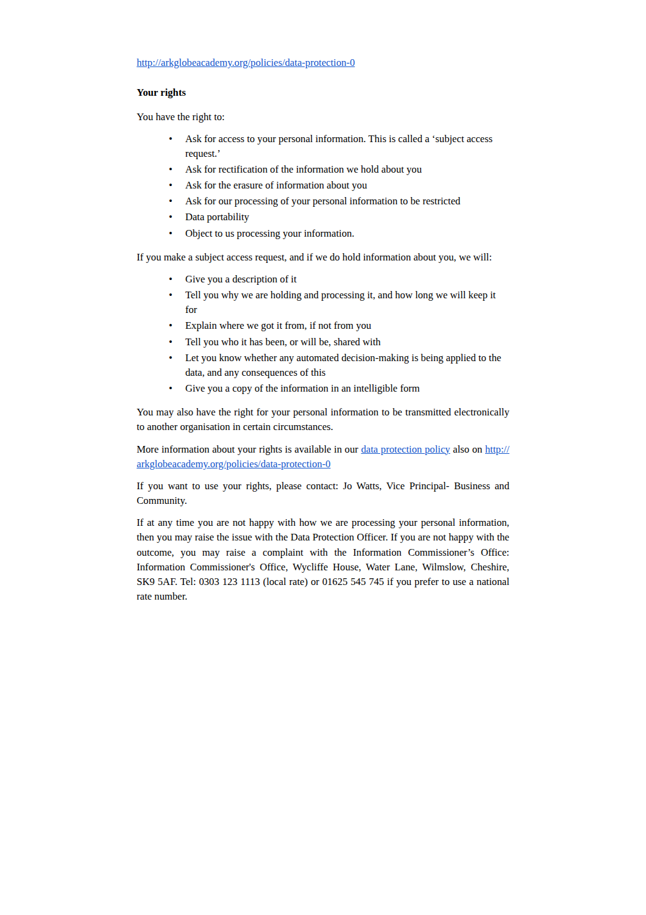http://arkglobeacademy.org/policies/data-protection-0
Your rights
You have the right to:
Ask for access to your personal information. This is called a ‘subject access request.’
Ask for rectification of the information we hold about you
Ask for the erasure of information about you
Ask for our processing of your personal information to be restricted
Data portability
Object to us processing your information.
If you make a subject access request, and if we do hold information about you, we will:
Give you a description of it
Tell you why we are holding and processing it, and how long we will keep it for
Explain where we got it from, if not from you
Tell you who it has been, or will be, shared with
Let you know whether any automated decision-making is being applied to the data, and any consequences of this
Give you a copy of the information in an intelligible form
You may also have the right for your personal information to be transmitted electronically to another organisation in certain circumstances.
More information about your rights is available in our data protection policy also on http://arkglobeacademy.org/policies/data-protection-0
If you want to use your rights, please contact: Jo Watts, Vice Principal- Business and Community.
If at any time you are not happy with how we are processing your personal information, then you may raise the issue with the Data Protection Officer. If you are not happy with the outcome, you may raise a complaint with the Information Commissioner’s Office: Information Commissioner's Office, Wycliffe House, Water Lane, Wilmslow, Cheshire, SK9 5AF. Tel: 0303 123 1113 (local rate) or 01625 545 745 if you prefer to use a national rate number.